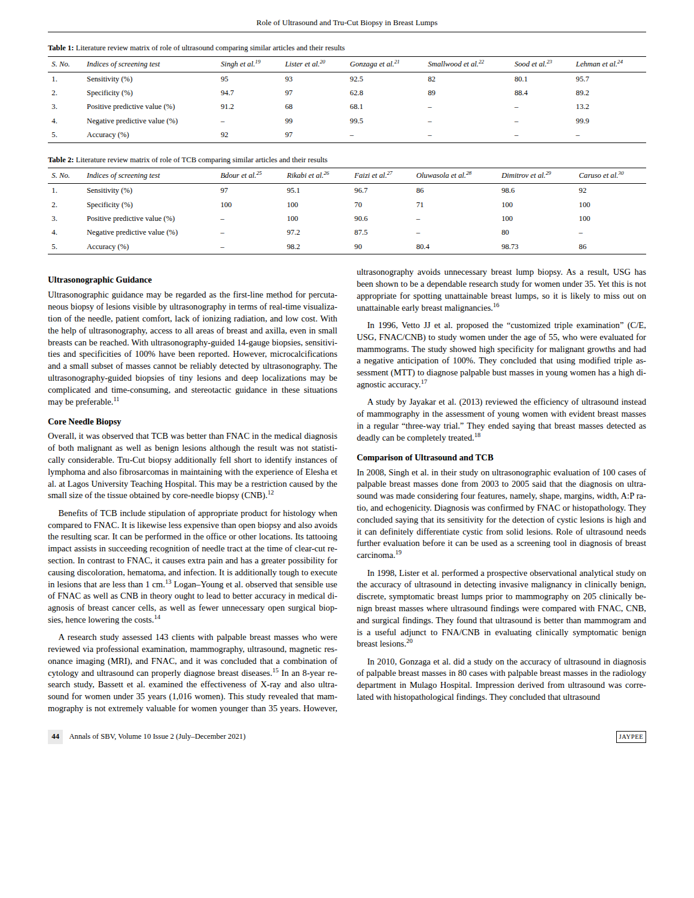Role of Ultrasound and Tru-Cut Biopsy in Breast Lumps
Table 1: Literature review matrix of role of ultrasound comparing similar articles and their results
| S. No. | Indices of screening test | Singh et al. 19 | Lister et al. 20 | Gonzaga et al. 21 | Smallwood et al. 22 | Sood et al. 23 | Lehman et al. 24 |
| --- | --- | --- | --- | --- | --- | --- | --- |
| 1. | Sensitivity (%) | 95 | 93 | 92.5 | 82 | 80.1 | 95.7 |
| 2. | Specificity (%) | 94.7 | 97 | 62.8 | 89 | 88.4 | 89.2 |
| 3. | Positive predictive value (%) | 91.2 | 68 | 68.1 | – | – | 13.2 |
| 4. | Negative predictive value (%) | – | 99 | 99.5 | – | – | 99.9 |
| 5. | Accuracy (%) | 92 | 97 | – | – | – | – |
Table 2: Literature review matrix of role of TCB comparing similar articles and their results
| S. No. | Indices of screening test | Bdour et al. 25 | Rikabi et al. 26 | Faizi et al. 27 | Oluwasola et al. 28 | Dimitrov et al. 29 | Caruso et al. 30 |
| --- | --- | --- | --- | --- | --- | --- | --- |
| 1. | Sensitivity (%) | 97 | 95.1 | 96.7 | 86 | 98.6 | 92 |
| 2. | Specificity (%) | 100 | 100 | 70 | 71 | 100 | 100 |
| 3. | Positive predictive value (%) | – | 100 | 90.6 | – | 100 | 100 |
| 4. | Negative predictive value (%) | – | 97.2 | 87.5 | – | 80 | – |
| 5. | Accuracy (%) | – | 98.2 | 90 | 80.4 | 98.73 | 86 |
Ultrasonographic Guidance
Ultrasonographic guidance may be regarded as the first-line method for percutaneous biopsy of lesions visible by ultrasonography in terms of real-time visualization of the needle, patient comfort, lack of ionizing radiation, and low cost. With the help of ultrasonography, access to all areas of breast and axilla, even in small breasts can be reached. With ultrasonography-guided 14-gauge biopsies, sensitivities and specificities of 100% have been reported. However, microcalcifications and a small subset of masses cannot be reliably detected by ultrasonography. The ultrasonography-guided biopsies of tiny lesions and deep localizations may be complicated and time-consuming, and stereotactic guidance in these situations may be preferable.11
Core Needle Biopsy
Overall, it was observed that TCB was better than FNAC in the medical diagnosis of both malignant as well as benign lesions although the result was not statistically considerable. Tru-Cut biopsy additionally fell short to identify instances of lymphoma and also fibrosarcomas in maintaining with the experience of Elesha et al. at Lagos University Teaching Hospital. This may be a restriction caused by the small size of the tissue obtained by core-needle biopsy (CNB).12
Benefits of TCB include stipulation of appropriate product for histology when compared to FNAC. It is likewise less expensive than open biopsy and also avoids the resulting scar. It can be performed in the office or other locations. Its tattooing impact assists in succeeding recognition of needle tract at the time of clear-cut resection. In contrast to FNAC, it causes extra pain and has a greater possibility for causing discoloration, hematoma, and infection. It is additionally tough to execute in lesions that are less than 1 cm.13 Logan–Young et al. observed that sensible use of FNAC as well as CNB in theory ought to lead to better accuracy in medical diagnosis of breast cancer cells, as well as fewer unnecessary open surgical biopsies, hence lowering the costs.14
A research study assessed 143 clients with palpable breast masses who were reviewed via professional examination, mammography, ultrasound, magnetic resonance imaging (MRI), and FNAC, and it was concluded that a combination of cytology and ultrasound can properly diagnose breast diseases.15 In an 8-year research study, Bassett et al. examined the effectiveness of X-ray and also ultrasound for women under 35 years (1,016 women). This study revealed that mammography is not extremely valuable for women younger than 35 years. However, ultrasonography avoids unnecessary breast lump biopsy. As a result, USG has been shown to be a dependable research study for women under 35. Yet this is not appropriate for spotting unattainable breast lumps, so it is likely to miss out on unattainable early breast malignancies.16
In 1996, Vetto JJ et al. proposed the “customized triple examination” (C/E, USG, FNAC/CNB) to study women under the age of 55, who were evaluated for mammograms. The study showed high specificity for malignant growths and had a negative anticipation of 100%. They concluded that using modified triple assessment (MTT) to diagnose palpable bust masses in young women has a high diagnostic accuracy.17
A study by Jayakar et al. (2013) reviewed the efficiency of ultrasound instead of mammography in the assessment of young women with evident breast masses in a regular “three-way trial.” They ended saying that breast masses detected as deadly can be completely treated.18
Comparison of Ultrasound and TCB
In 2008, Singh et al. in their study on ultrasonographic evaluation of 100 cases of palpable breast masses done from 2003 to 2005 said that the diagnosis on ultrasound was made considering four features, namely, shape, margins, width, A:P ratio, and echogenicity. Diagnosis was confirmed by FNAC or histopathology. They concluded saying that its sensitivity for the detection of cystic lesions is high and it can definitely differentiate cystic from solid lesions. Role of ultrasound needs further evaluation before it can be used as a screening tool in diagnosis of breast carcinoma.19
In 1998, Lister et al. performed a prospective observational analytical study on the accuracy of ultrasound in detecting invasive malignancy in clinically benign, discrete, symptomatic breast lumps prior to mammography on 205 clinically benign breast masses where ultrasound findings were compared with FNAC, CNB, and surgical findings. They found that ultrasound is better than mammogram and is a useful adjunct to FNA/CNB in evaluating clinically symptomatic benign breast lesions.20
In 2010, Gonzaga et al. did a study on the accuracy of ultrasound in diagnosis of palpable breast masses in 80 cases with palpable breast masses in the radiology department in Mulago Hospital. Impression derived from ultrasound was correlated with histopathological findings. They concluded that ultrasound
44 Annals of SBV, Volume 10 Issue 2 (July–December 2021) JAYPEE